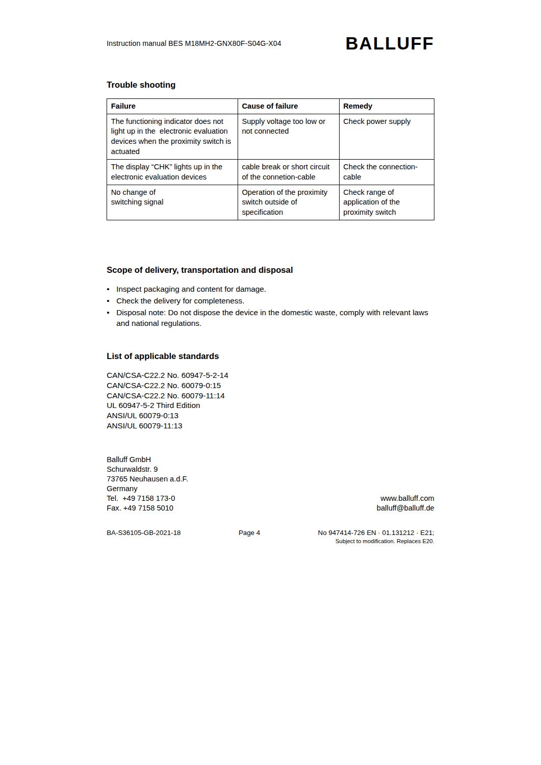Instruction manual BES M18MH2-GNX80F-S04G-X04
BALLUFF
Trouble shooting
| Failure | Cause of failure | Remedy |
| --- | --- | --- |
| The functioning indicator does not light up in the electronic evaluation devices when the proximity switch is actuated | Supply voltage too low or not connected | Check power supply |
| The display “CHK” lights up in the electronic evaluation devices | cable break or short circuit of the connetion-cable | Check the connection-cable |
| No change of switching signal | Operation of the proximity switch outside of specification | Check range of application of the proximity switch |
Scope of delivery, transportation and disposal
Inspect packaging and content for damage.
Check the delivery for completeness.
Disposal note: Do not dispose the device in the domestic waste, comply with relevant laws and national regulations.
List of applicable standards
CAN/CSA-C22.2 No. 60947-5-2-14
CAN/CSA-C22.2 No. 60079-0:15
CAN/CSA-C22.2 No. 60079-11:14
UL 60947-5-2 Third Edition
ANSI/UL 60079-0:13
ANSI/UL 60079-11:13
Balluff GmbH
Schurwaldstr. 9
73765 Neuhausen a.d.F.
Germany
Tel. +49 7158 173-0
Fax. +49 7158 5010
www.balluff.com
balluff@balluff.de
BA-S36105-GB-2021-18
Page 4
No 947414-726 EN · 01.131212 · E21;
Subject to modification. Replaces E20.